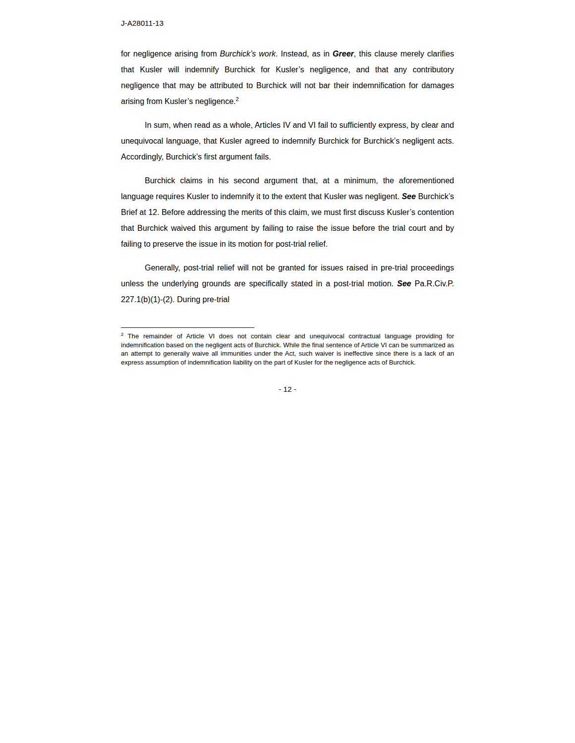J-A28011-13
for negligence arising from Burchick’s work. Instead, as in Greer, this clause merely clarifies that Kusler will indemnify Burchick for Kusler’s negligence, and that any contributory negligence that may be attributed to Burchick will not bar their indemnification for damages arising from Kusler’s negligence.2
In sum, when read as a whole, Articles IV and VI fail to sufficiently express, by clear and unequivocal language, that Kusler agreed to indemnify Burchick for Burchick’s negligent acts. Accordingly, Burchick’s first argument fails.
Burchick claims in his second argument that, at a minimum, the aforementioned language requires Kusler to indemnify it to the extent that Kusler was negligent. See Burchick’s Brief at 12. Before addressing the merits of this claim, we must first discuss Kusler’s contention that Burchick waived this argument by failing to raise the issue before the trial court and by failing to preserve the issue in its motion for post-trial relief.
Generally, post-trial relief will not be granted for issues raised in pre-trial proceedings unless the underlying grounds are specifically stated in a post-trial motion. See Pa.R.Civ.P. 227.1(b)(1)-(2). During pre-trial
2 The remainder of Article VI does not contain clear and unequivocal contractual language providing for indemnification based on the negligent acts of Burchick. While the final sentence of Article VI can be summarized as an attempt to generally waive all immunities under the Act, such waiver is ineffective since there is a lack of an express assumption of indemnification liability on the part of Kusler for the negligence acts of Burchick.
- 12 -